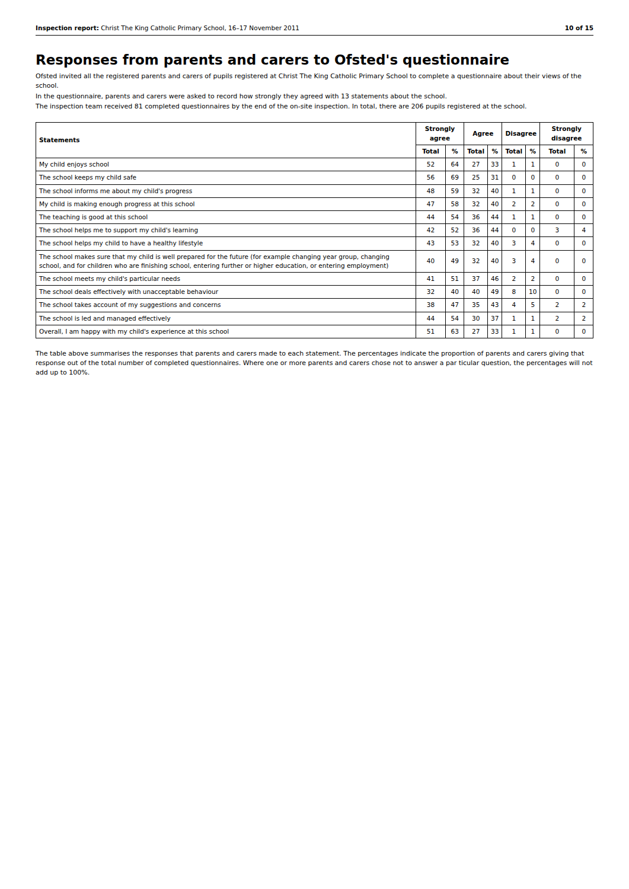Inspection report: Christ The King Catholic Primary School, 16–17 November 2011
10 of 15
Responses from parents and carers to Ofsted's questionnaire
Ofsted invited all the registered parents and carers of pupils registered at Christ The King Catholic Primary School to complete a questionnaire about their views of the school.
In the questionnaire, parents and carers were asked to record how strongly they agreed with 13 statements about the school.
The inspection team received 81 completed questionnaires by the end of the on-site inspection. In total, there are 206 pupils registered at the school.
| Statements | Strongly agree | Agree | Disagree | Strongly disagree |
| --- | --- | --- | --- | --- |
| Total | % | Total | % | Total | % | Total | % |
| My child enjoys school | 52 | 64 | 27 | 33 | 1 | 1 | 0 | 0 |
| The school keeps my child safe | 56 | 69 | 25 | 31 | 0 | 0 | 0 | 0 |
| The school informs me about my child's progress | 48 | 59 | 32 | 40 | 1 | 1 | 0 | 0 |
| My child is making enough progress at this school | 47 | 58 | 32 | 40 | 2 | 2 | 0 | 0 |
| The teaching is good at this school | 44 | 54 | 36 | 44 | 1 | 1 | 0 | 0 |
| The school helps me to support my child's learning | 42 | 52 | 36 | 44 | 0 | 0 | 3 | 4 |
| The school helps my child to have a healthy lifestyle | 43 | 53 | 32 | 40 | 3 | 4 | 0 | 0 |
| The school makes sure that my child is well prepared for the future (for example changing year group, changing school, and for children who are finishing school, entering further or higher education, or entering employment) | 40 | 49 | 32 | 40 | 3 | 4 | 0 | 0 |
| The school meets my child's particular needs | 41 | 51 | 37 | 46 | 2 | 2 | 0 | 0 |
| The school deals effectively with unacceptable behaviour | 32 | 40 | 40 | 49 | 8 | 10 | 0 | 0 |
| The school takes account of my suggestions and concerns | 38 | 47 | 35 | 43 | 4 | 5 | 2 | 2 |
| The school is led and managed effectively | 44 | 54 | 30 | 37 | 1 | 1 | 2 | 2 |
| Overall, I am happy with my child's experience at this school | 51 | 63 | 27 | 33 | 1 | 1 | 0 | 0 |
The table above summarises the responses that parents and carers made to each statement. The percentages indicate the proportion of parents and carers giving that response out of the total number of completed questionnaires. Where one or more parents and carers chose not to answer a par ticular question, the percentages will not add up to 100%.